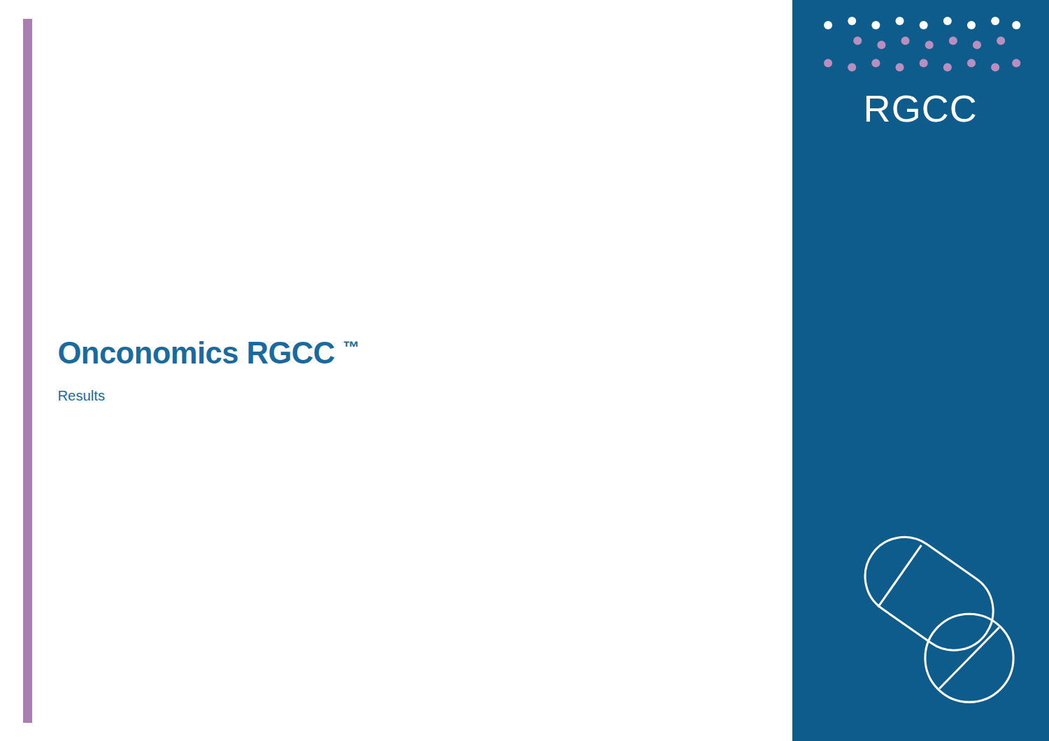Onconomics RGCC ™
Results
RGCC